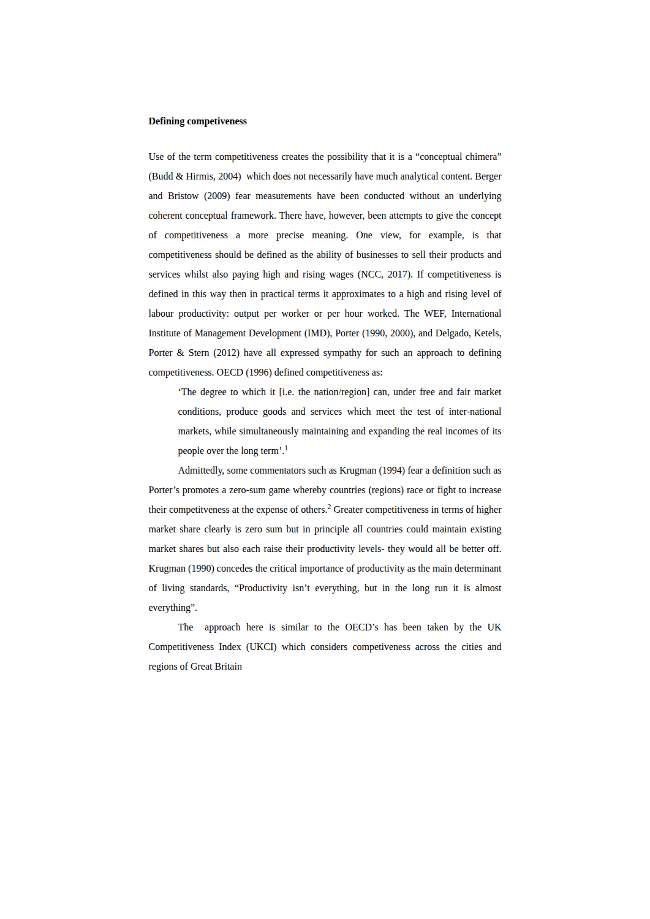Defining competiveness
Use of the term competitiveness creates the possibility that it is a “conceptual chimera” (Budd & Hirmis, 2004) which does not necessarily have much analytical content. Berger and Bristow (2009) fear measurements have been conducted without an underlying coherent conceptual framework. There have, however, been attempts to give the concept of competitiveness a more precise meaning. One view, for example, is that competitiveness should be defined as the ability of businesses to sell their products and services whilst also paying high and rising wages (NCC, 2017). If competitiveness is defined in this way then in practical terms it approximates to a high and rising level of labour productivity: output per worker or per hour worked. The WEF, International Institute of Management Development (IMD), Porter (1990, 2000), and Delgado, Ketels, Porter & Stern (2012) have all expressed sympathy for such an approach to defining competitiveness. OECD (1996) defined competitiveness as:
‘The degree to which it [i.e. the nation/region] can, under free and fair market conditions, produce goods and services which meet the test of inter-national markets, while simultaneously maintaining and expanding the real incomes of its people over the long term’.1
Admittedly, some commentators such as Krugman (1994) fear a definition such as Porter’s promotes a zero-sum game whereby countries (regions) race or fight to increase their competitveness at the expense of others.2 Greater competitiveness in terms of higher market share clearly is zero sum but in principle all countries could maintain existing market shares but also each raise their productivity levels- they would all be better off. Krugman (1990) concedes the critical importance of productivity as the main determinant of living standards, “Productivity isn’t everything, but in the long run it is almost everything”.
The approach here is similar to the OECD’s has been taken by the UK Competitiveness Index (UKCI) which considers competiveness across the cities and regions of Great Britain